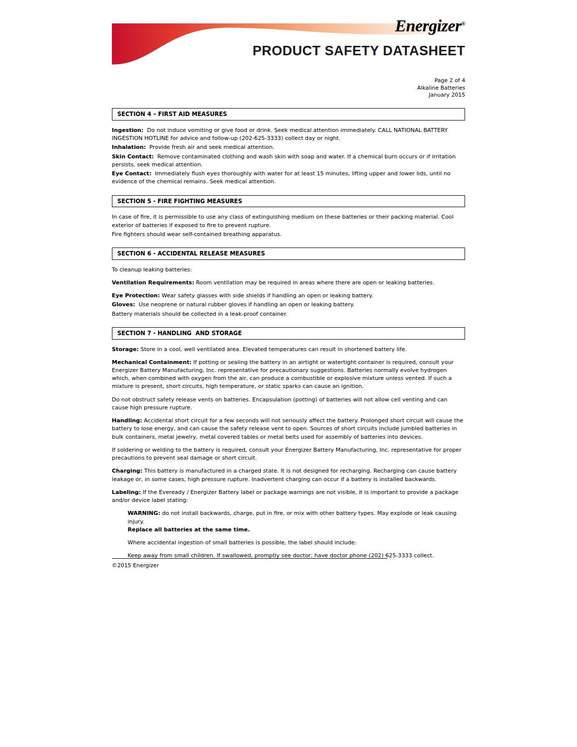Energizer®
PRODUCT SAFETY DATASHEET
Page 2 of 4
Alkaline Batteries
January 2015
SECTION 4 – FIRST AID MEASURES
Ingestion: Do not induce vomiting or give food or drink. Seek medical attention immediately. CALL NATIONAL BATTERY INGESTION HOTLINE for advice and follow-up (202-625-3333) collect day or night.
Inhalation: Provide fresh air and seek medical attention.
Skin Contact: Remove contaminated clothing and wash skin with soap and water. If a chemical burn occurs or if irritation persists, seek medical attention.
Eye Contact: Immediately flush eyes thoroughly with water for at least 15 minutes, lifting upper and lower lids, until no evidence of the chemical remains. Seek medical attention.
SECTION 5 - FIRE FIGHTING MEASURES
In case of fire, it is permissible to use any class of extinguishing medium on these batteries or their packing material. Cool exterior of batteries if exposed to fire to prevent rupture.
Fire fighters should wear self-contained breathing apparatus.
SECTION 6 - ACCIDENTAL RELEASE MEASURES
To cleanup leaking batteries:
Ventilation Requirements: Room ventilation may be required in areas where there are open or leaking batteries.
Eye Protection: Wear safety glasses with side shields if handling an open or leaking battery.
Gloves: Use neoprene or natural rubber gloves if handling an open or leaking battery.
Battery materials should be collected in a leak-proof container.
SECTION 7 - HANDLING AND STORAGE
Storage: Store in a cool, well ventilated area. Elevated temperatures can result in shortened battery life.
Mechanical Containment: If potting or sealing the battery in an airtight or watertight container is required, consult your Energizer Battery Manufacturing, Inc. representative for precautionary suggestions. Batteries normally evolve hydrogen which, when combined with oxygen from the air, can produce a combustible or explosive mixture unless vented. If such a mixture is present, short circuits, high temperature, or static sparks can cause an ignition.
Do not obstruct safety release vents on batteries. Encapsulation (potting) of batteries will not allow cell venting and can cause high pressure rupture.
Handling: Accidental short circuit for a few seconds will not seriously affect the battery. Prolonged short circuit will cause the battery to lose energy, and can cause the safety release vent to open. Sources of short circuits include jumbled batteries in bulk containers, metal jewelry, metal covered tables or metal belts used for assembly of batteries into devices.
If soldering or welding to the battery is required, consult your Energizer Battery Manufacturing, Inc. representative for proper precautions to prevent seal damage or short circuit.
Charging: This battery is manufactured in a charged state. It is not designed for recharging. Recharging can cause battery leakage or, in some cases, high pressure rupture. Inadvertent charging can occur if a battery is installed backwards.
Labeling: If the Eveready / Energizer Battery label or package warnings are not visible, it is important to provide a package and/or device label stating:
WARNING: do not install backwards, charge, put in fire, or mix with other battery types. May explode or leak causing injury.
Replace all batteries at the same time.
Where accidental ingestion of small batteries is possible, the label should include:
Keep away from small children. If swallowed, promptly see doctor; have doctor phone (202) 625-3333 collect.
©2015 Energizer